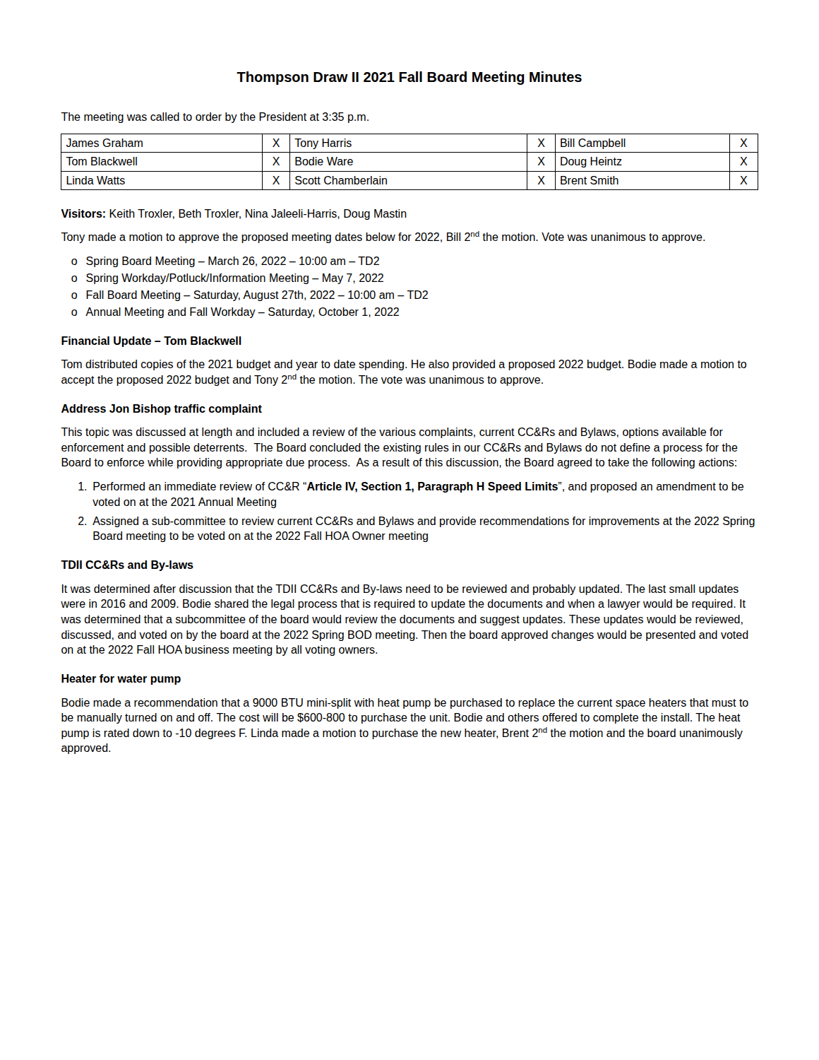Thompson Draw II 2021 Fall Board Meeting Minutes
The meeting was called to order by the President at 3:35 p.m.
| James Graham | X | Tony Harris | X | Bill Campbell | X |
| Tom Blackwell | X | Bodie Ware | X | Doug Heintz | X |
| Linda Watts | X | Scott Chamberlain | X | Brent Smith | X |
Visitors: Keith Troxler, Beth Troxler, Nina Jaleeli-Harris, Doug Mastin
Tony made a motion to approve the proposed meeting dates below for 2022, Bill 2nd the motion. Vote was unanimous to approve.
Spring Board Meeting – March 26, 2022 – 10:00 am – TD2
Spring Workday/Potluck/Information Meeting – May 7, 2022
Fall Board Meeting – Saturday, August 27th, 2022 – 10:00 am – TD2
Annual Meeting and Fall Workday – Saturday, October 1, 2022
Financial Update – Tom Blackwell
Tom distributed copies of the 2021 budget and year to date spending. He also provided a proposed 2022 budget. Bodie made a motion to accept the proposed 2022 budget and Tony 2nd the motion. The vote was unanimous to approve.
Address Jon Bishop traffic complaint
This topic was discussed at length and included a review of the various complaints, current CC&Rs and Bylaws, options available for enforcement and possible deterrents. The Board concluded the existing rules in our CC&Rs and Bylaws do not define a process for the Board to enforce while providing appropriate due process. As a result of this discussion, the Board agreed to take the following actions:
Performed an immediate review of CC&R “Article IV, Section 1, Paragraph H Speed Limits”, and proposed an amendment to be voted on at the 2021 Annual Meeting
Assigned a sub-committee to review current CC&Rs and Bylaws and provide recommendations for improvements at the 2022 Spring Board meeting to be voted on at the 2022 Fall HOA Owner meeting
TDII CC&Rs and By-laws
It was determined after discussion that the TDII CC&Rs and By-laws need to be reviewed and probably updated. The last small updates were in 2016 and 2009. Bodie shared the legal process that is required to update the documents and when a lawyer would be required. It was determined that a subcommittee of the board would review the documents and suggest updates. These updates would be reviewed, discussed, and voted on by the board at the 2022 Spring BOD meeting. Then the board approved changes would be presented and voted on at the 2022 Fall HOA business meeting by all voting owners.
Heater for water pump
Bodie made a recommendation that a 9000 BTU mini-split with heat pump be purchased to replace the current space heaters that must to be manually turned on and off. The cost will be $600-800 to purchase the unit. Bodie and others offered to complete the install. The heat pump is rated down to -10 degrees F. Linda made a motion to purchase the new heater, Brent 2nd the motion and the board unanimously approved.